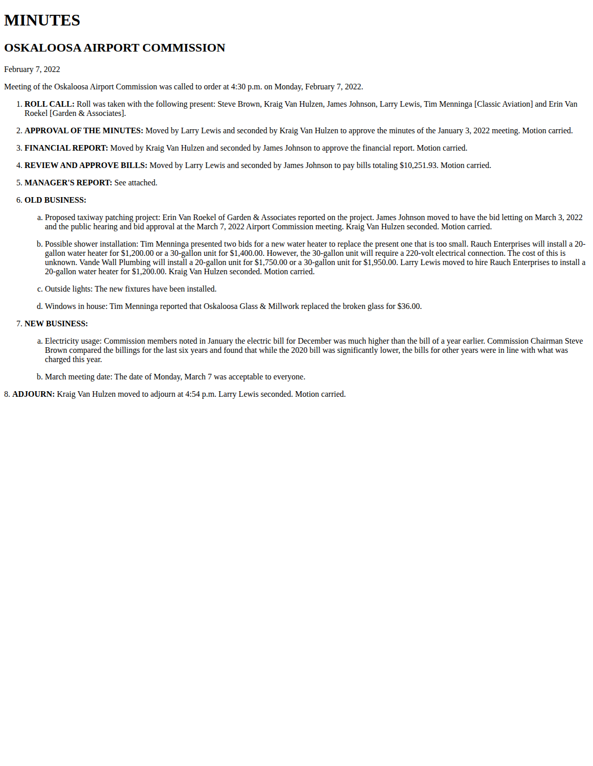MINUTES
OSKALOOSA AIRPORT COMMISSION
February 7, 2022
Meeting of the Oskaloosa Airport Commission was called to order at 4:30 p.m. on Monday, February 7, 2022.
ROLL CALL: Roll was taken with the following present: Steve Brown, Kraig Van Hulzen, James Johnson, Larry Lewis, Tim Menninga [Classic Aviation] and Erin Van Roekel [Garden & Associates].
APPROVAL OF THE MINUTES: Moved by Larry Lewis and seconded by Kraig Van Hulzen to approve the minutes of the January 3, 2022 meeting. Motion carried.
FINANCIAL REPORT: Moved by Kraig Van Hulzen and seconded by James Johnson to approve the financial report. Motion carried.
REVIEW AND APPROVE BILLS: Moved by Larry Lewis and seconded by James Johnson to pay bills totaling $10,251.93. Motion carried.
MANAGER'S REPORT: See attached.
OLD BUSINESS:
Proposed taxiway patching project: Erin Van Roekel of Garden & Associates reported on the project. James Johnson moved to have the bid letting on March 3, 2022 and the public hearing and bid approval at the March 7, 2022 Airport Commission meeting. Kraig Van Hulzen seconded. Motion carried.
Possible shower installation: Tim Menninga presented two bids for a new water heater to replace the present one that is too small. Rauch Enterprises will install a 20-gallon water heater for $1,200.00 or a 30-gallon unit for $1,400.00. However, the 30-gallon unit will require a 220-volt electrical connection. The cost of this is unknown. Vande Wall Plumbing will install a 20-gallon unit for $1,750.00 or a 30-gallon unit for $1,950.00. Larry Lewis moved to hire Rauch Enterprises to install a 20-gallon water heater for $1,200.00. Kraig Van Hulzen seconded. Motion carried.
Outside lights: The new fixtures have been installed.
Windows in house: Tim Menninga reported that Oskaloosa Glass & Millwork replaced the broken glass for $36.00.
NEW BUSINESS:
Electricity usage: Commission members noted in January the electric bill for December was much higher than the bill of a year earlier. Commission Chairman Steve Brown compared the billings for the last six years and found that while the 2020 bill was significantly lower, the bills for other years were in line with what was charged this year.
March meeting date: The date of Monday, March 7 was acceptable to everyone.
8. ADJOURN: Kraig Van Hulzen moved to adjourn at 4:54 p.m. Larry Lewis seconded. Motion carried.